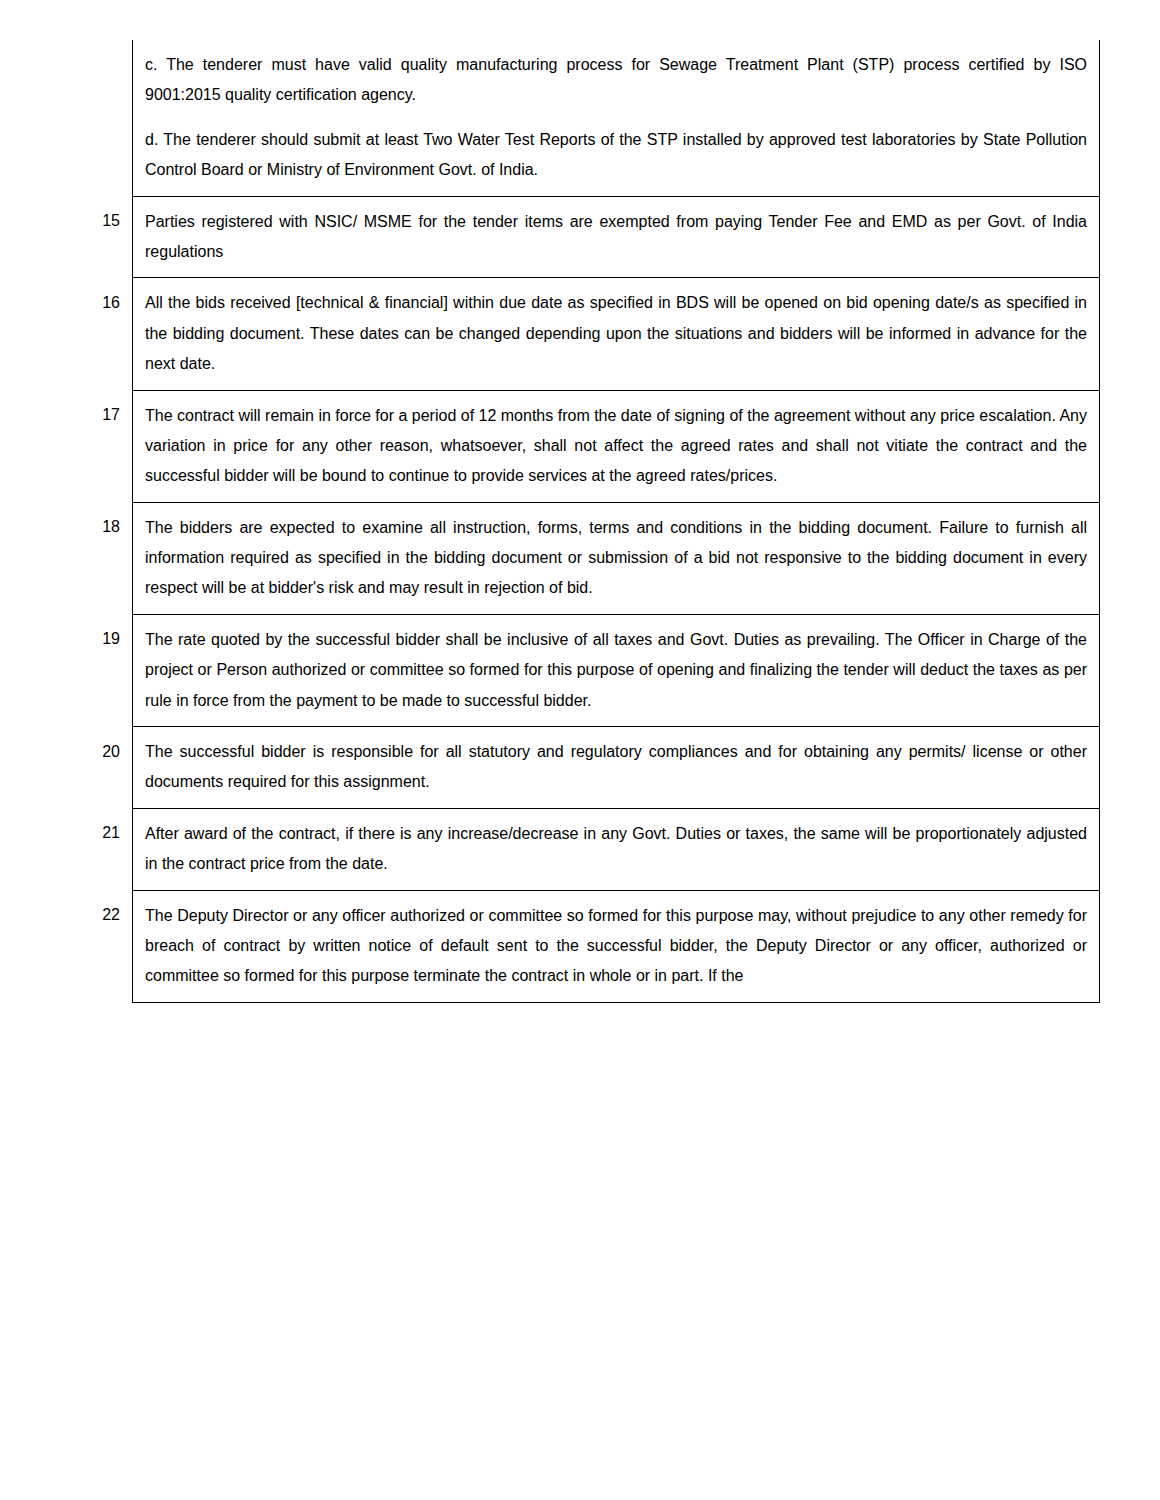| | c. The tenderer must have valid quality manufacturing process for Sewage Treatment Plant (STP) process certified by ISO 9001:2015 quality certification agency. d. The tenderer should submit at least Two Water Test Reports of the STP installed by approved test laboratories by State Pollution Control Board or Ministry of Environment Govt. of India. |
| 15 | Parties registered with NSIC/ MSME for the tender items are exempted from paying Tender Fee and EMD as per Govt. of India regulations |
| 16 | All the bids received [technical & financial] within due date as specified in BDS will be opened on bid opening date/s as specified in the bidding document. These dates can be changed depending upon the situations and bidders will be informed in advance for the next date. |
| 17 | The contract will remain in force for a period of 12 months from the date of signing of the agreement without any price escalation. Any variation in price for any other reason, whatsoever, shall not affect the agreed rates and shall not vitiate the contract and the successful bidder will be bound to continue to provide services at the agreed rates/prices. |
| 18 | The bidders are expected to examine all instruction, forms, terms and conditions in the bidding document. Failure to furnish all information required as specified in the bidding document or submission of a bid not responsive to the bidding document in every respect will be at bidder's risk and may result in rejection of bid. |
| 19 | The rate quoted by the successful bidder shall be inclusive of all taxes and Govt. Duties as prevailing. The Officer in Charge of the project or Person authorized or committee so formed for this purpose of opening and finalizing the tender will deduct the taxes as per rule in force from the payment to be made to successful bidder. |
| 20 | The successful bidder is responsible for all statutory and regulatory compliances and for obtaining any permits/ license or other documents required for this assignment. |
| 21 | After award of the contract, if there is any increase/decrease in any Govt. Duties or taxes, the same will be proportionately adjusted in the contract price from the date. |
| 22 | The Deputy Director or any officer authorized or committee so formed for this purpose may, without prejudice to any other remedy for breach of contract by written notice of default sent to the successful bidder, the Deputy Director or any officer, authorized or committee so formed for this purpose terminate the contract in whole or in part. If the |